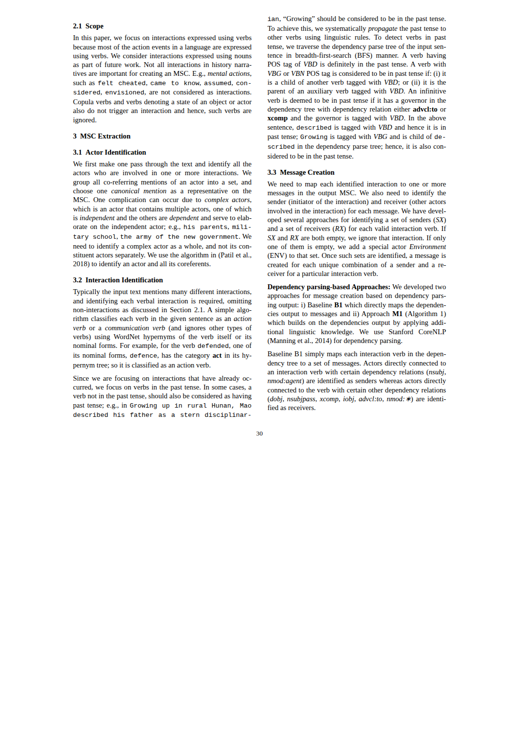2.1 Scope
In this paper, we focus on interactions expressed using verbs because most of the action events in a language are expressed using verbs. We consider interactions expressed using nouns as part of future work. Not all interactions in history narratives are important for creating an MSC. E.g., mental actions, such as felt cheated, came to know, assumed, considered, envisioned, are not considered as interactions. Copula verbs and verbs denoting a state of an object or actor also do not trigger an interaction and hence, such verbs are ignored.
3 MSC Extraction
3.1 Actor Identification
We first make one pass through the text and identify all the actors who are involved in one or more interactions. We group all co-referring mentions of an actor into a set, and choose one canonical mention as a representative on the MSC. One complication can occur due to complex actors, which is an actor that contains multiple actors, one of which is independent and the others are dependent and serve to elaborate on the independent actor; e.g., his parents, military school, the army of the new government. We need to identify a complex actor as a whole, and not its constituent actors separately. We use the algorithm in (Patil et al., 2018) to identify an actor and all its coreferents.
3.2 Interaction Identification
Typically the input text mentions many different interactions, and identifying each verbal interaction is required, omitting non-interactions as discussed in Section 2.1. A simple algorithm classifies each verb in the given sentence as an action verb or a communication verb (and ignores other types of verbs) using WordNet hypernyms of the verb itself or its nominal forms. For example, for the verb defended, one of its nominal forms, defence, has the category act in its hypernym tree; so it is classified as an action verb.
Since we are focusing on interactions that have already occurred, we focus on verbs in the past tense. In some cases, a verb not in the past tense, should also be considered as having past tense; e.g., in Growing up in rural Hunan, Mao described his father as a stern disciplinarian, “Growing” should be considered to be in the past tense. To achieve this, we systematically propagate the past tense to other verbs using linguistic rules. To detect verbs in past tense, we traverse the dependency parse tree of the input sentence in breadth-first-search (BFS) manner. A verb having POS tag of VBD is definitely in the past tense. A verb with VBG or VBN POS tag is considered to be in past tense if: (i) it is a child of another verb tagged with VBD; or (ii) it is the parent of an auxiliary verb tagged with VBD. An infinitive verb is deemed to be in past tense if it has a governor in the dependency tree with dependency relation either advcl:to or xcomp and the governor is tagged with VBD. In the above sentence, described is tagged with VBD and hence it is in past tense; Growing is tagged with VBG and is child of described in the dependency parse tree; hence, it is also considered to be in the past tense.
3.3 Message Creation
We need to map each identified interaction to one or more messages in the output MSC. We also need to identify the sender (initiator of the interaction) and receiver (other actors involved in the interaction) for each message. We have developed several approaches for identifying a set of senders (SX) and a set of receivers (RX) for each valid interaction verb. If SX and RX are both empty, we ignore that interaction. If only one of them is empty, we add a special actor Environment (ENV) to that set. Once such sets are identified, a message is created for each unique combination of a sender and a receiver for a particular interaction verb.
Dependency parsing-based Approaches: We developed two approaches for message creation based on dependency parsing output: i) Baseline B1 which directly maps the dependencies output to messages and ii) Approach M1 (Algorithm 1) which builds on the dependencies output by applying additional linguistic knowledge. We use Stanford CoreNLP (Manning et al., 2014) for dependency parsing.
Baseline B1 simply maps each interaction verb in the dependency tree to a set of messages. Actors directly connected to an interaction verb with certain dependency relations (nsubj, nmod:agent) are identified as senders whereas actors directly connected to the verb with certain other dependency relations (dobj, nsubjpass, xcomp, iobj, advcl:to, nmod:∗) are identified as receivers.
30